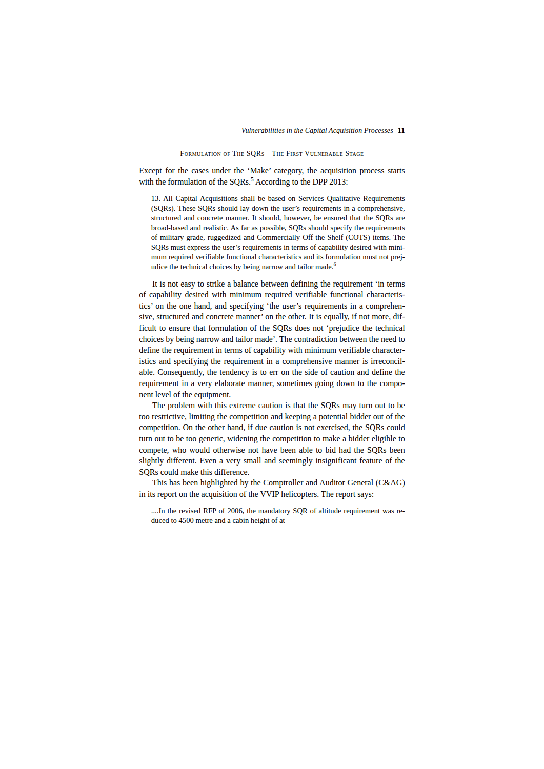Vulnerabilities in the Capital Acquisition Processes 11
Formulation of The SQRs—The First Vulnerable Stage
Except for the cases under the ‘Make’ category, the acquisition process starts with the formulation of the SQRs.5 According to the DPP 2013:
13. All Capital Acquisitions shall be based on Services Qualitative Requirements (SQRs). These SQRs should lay down the user’s requirements in a comprehensive, structured and concrete manner. It should, however, be ensured that the SQRs are broad-based and realistic. As far as possible, SQRs should specify the requirements of military grade, ruggedized and Commercially Off the Shelf (COTS) items. The SQRs must express the user’s requirements in terms of capability desired with minimum required verifiable functional characteristics and its formulation must not prejudice the technical choices by being narrow and tailor made.6
It is not easy to strike a balance between defining the requirement ‘in terms of capability desired with minimum required verifiable functional characteristics’ on the one hand, and specifying ‘the user’s requirements in a comprehensive, structured and concrete manner’ on the other. It is equally, if not more, difficult to ensure that formulation of the SQRs does not ‘prejudice the technical choices by being narrow and tailor made’. The contradiction between the need to define the requirement in terms of capability with minimum verifiable characteristics and specifying the requirement in a comprehensive manner is irreconcilable. Consequently, the tendency is to err on the side of caution and define the requirement in a very elaborate manner, sometimes going down to the component level of the equipment.
The problem with this extreme caution is that the SQRs may turn out to be too restrictive, limiting the competition and keeping a potential bidder out of the competition. On the other hand, if due caution is not exercised, the SQRs could turn out to be too generic, widening the competition to make a bidder eligible to compete, who would otherwise not have been able to bid had the SQRs been slightly different. Even a very small and seemingly insignificant feature of the SQRs could make this difference.
This has been highlighted by the Comptroller and Auditor General (C&AG) in its report on the acquisition of the VVIP helicopters. The report says:
....In the revised RFP of 2006, the mandatory SQR of altitude requirement was reduced to 4500 metre and a cabin height of at